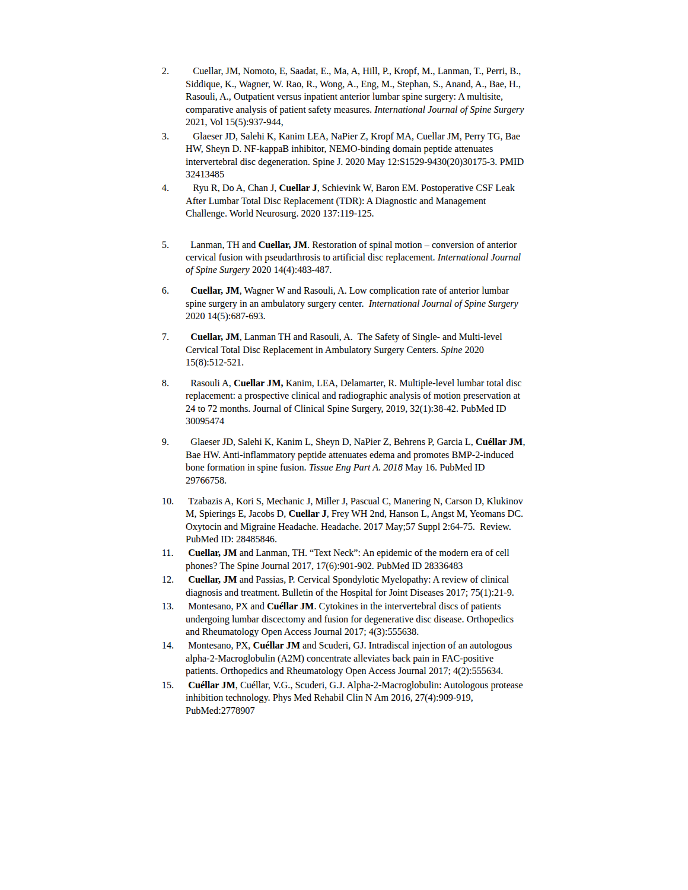2. Cuellar, JM, Nomoto, E, Saadat, E., Ma, A, Hill, P., Kropf, M., Lanman, T., Perri, B., Siddique, K., Wagner, W. Rao, R., Wong, A., Eng, M., Stephan, S., Anand, A., Bae, H., Rasouli, A., Outpatient versus inpatient anterior lumbar spine surgery: A multisite, comparative analysis of patient safety measures. International Journal of Spine Surgery 2021, Vol 15(5):937-944,
3. Glaeser JD, Salehi K, Kanim LEA, NaPier Z, Kropf MA, Cuellar JM, Perry TG, Bae HW, Sheyn D. NF-kappaB inhibitor, NEMO-binding domain peptide attenuates intervertebral disc degeneration. Spine J. 2020 May 12:S1529-9430(20)30175-3. PMID 32413485
4. Ryu R, Do A, Chan J, Cuellar J, Schievink W, Baron EM. Postoperative CSF Leak After Lumbar Total Disc Replacement (TDR): A Diagnostic and Management Challenge. World Neurosurg. 2020 137:119-125.
5. Lanman, TH and Cuellar, JM. Restoration of spinal motion – conversion of anterior cervical fusion with pseudarthrosis to artificial disc replacement. International Journal of Spine Surgery 2020 14(4):483-487.
6. Cuellar, JM, Wagner W and Rasouli, A. Low complication rate of anterior lumbar spine surgery in an ambulatory surgery center. International Journal of Spine Surgery 2020 14(5):687-693.
7. Cuellar, JM, Lanman TH and Rasouli, A. The Safety of Single- and Multi-level Cervical Total Disc Replacement in Ambulatory Surgery Centers. Spine 2020 15(8):512-521.
8. Rasouli A, Cuellar JM, Kanim, LEA, Delamarter, R. Multiple-level lumbar total disc replacement: a prospective clinical and radiographic analysis of motion preservation at 24 to 72 months. Journal of Clinical Spine Surgery, 2019, 32(1):38-42. PubMed ID 30095474
9. Glaeser JD, Salehi K, Kanim L, Sheyn D, NaPier Z, Behrens P, Garcia L, Cuéllar JM, Bae HW. Anti-inflammatory peptide attenuates edema and promotes BMP-2-induced bone formation in spine fusion. Tissue Eng Part A. 2018 May 16. PubMed ID 29766758.
10. Tzabazis A, Kori S, Mechanic J, Miller J, Pascual C, Manering N, Carson D, Klukinov M, Spierings E, Jacobs D, Cuellar J, Frey WH 2nd, Hanson L, Angst M, Yeomans DC. Oxytocin and Migraine Headache. Headache. 2017 May;57 Suppl 2:64-75. Review. PubMed ID: 28485846.
11. Cuellar, JM and Lanman, TH. “Text Neck”: An epidemic of the modern era of cell phones? The Spine Journal 2017, 17(6):901-902. PubMed ID 28336483
12. Cuellar, JM and Passias, P. Cervical Spondylotic Myelopathy: A review of clinical diagnosis and treatment. Bulletin of the Hospital for Joint Diseases 2017; 75(1):21-9.
13. Montesano, PX and Cuéllar JM. Cytokines in the intervertebral discs of patients undergoing lumbar discectomy and fusion for degenerative disc disease. Orthopedics and Rheumatology Open Access Journal 2017; 4(3):555638.
14. Montesano, PX, Cuéllar JM and Scuderi, GJ. Intradiscal injection of an autologous alpha-2-Macroglobulin (A2M) concentrate alleviates back pain in FAC-positive patients. Orthopedics and Rheumatology Open Access Journal 2017; 4(2):555634.
15. Cuéllar JM, Cuéllar, V.G., Scuderi, G.J. Alpha-2-Macroglobulin: Autologous protease inhibition technology. Phys Med Rehabil Clin N Am 2016, 27(4):909-919, PubMed:2778907